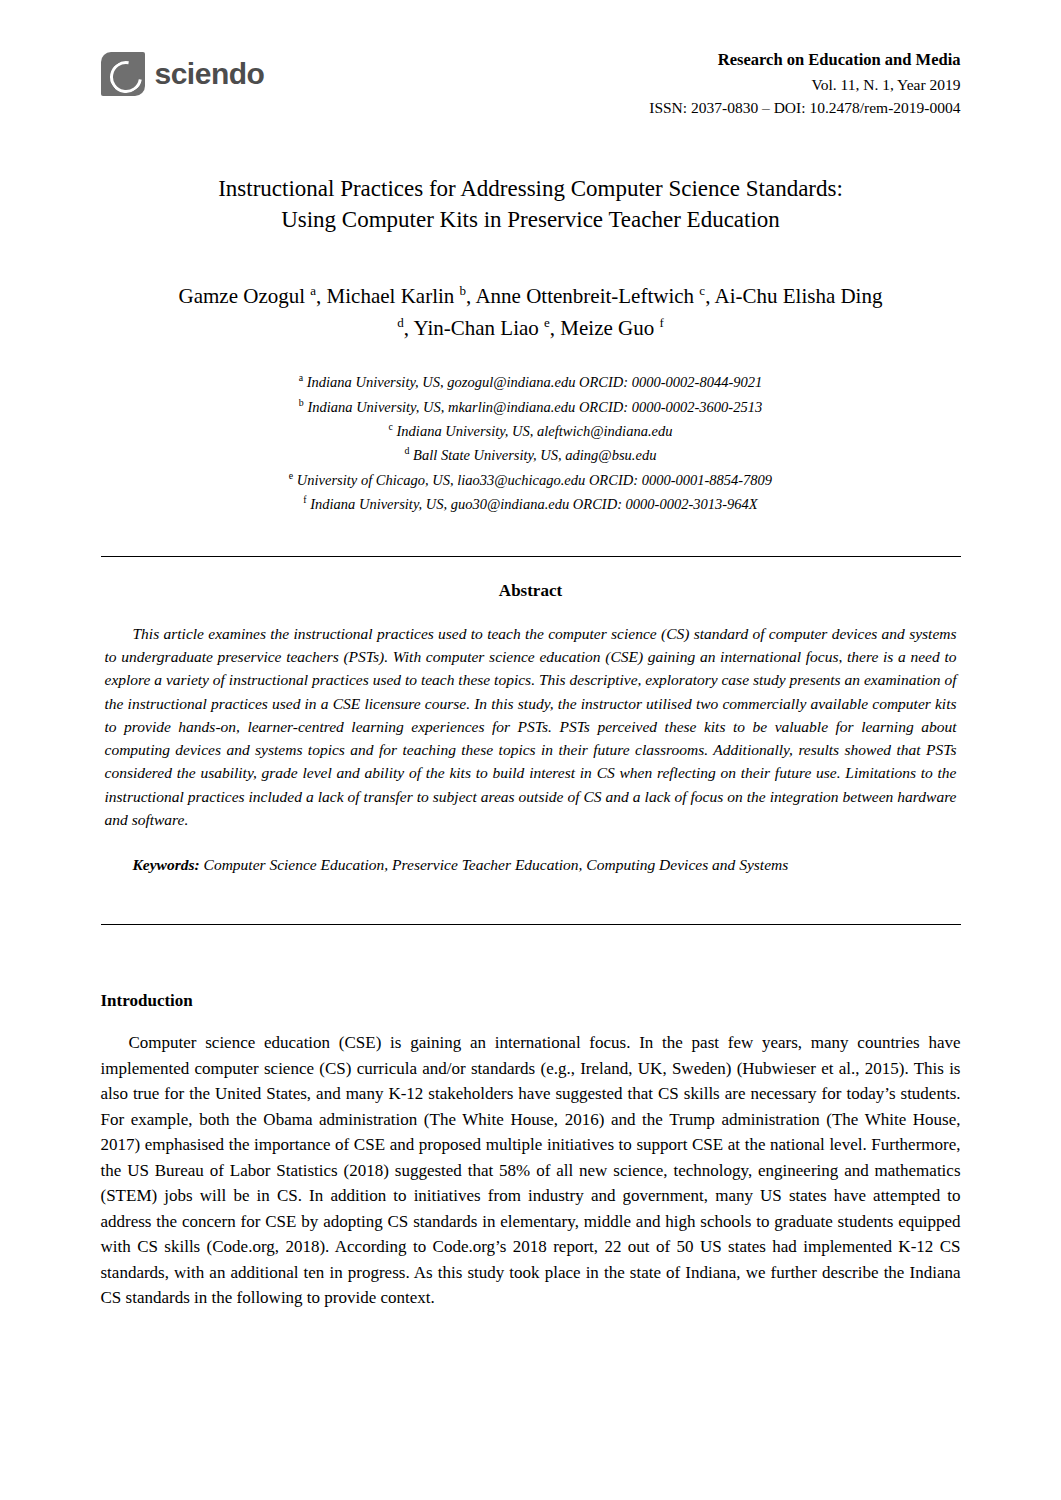sciendo
Research on Education and Media
Vol. 11, N. 1, Year 2019
ISSN: 2037-0830 – DOI: 10.2478/rem-2019-0004
Instructional Practices for Addressing Computer Science Standards:
Using Computer Kits in Preservice Teacher Education
Gamze Ozogul a, Michael Karlin b, Anne Ottenbreit-Leftwich c, Ai-Chu Elisha Ding
d, Yin-Chan Liao e, Meize Guo f
a Indiana University, US, gozogul@indiana.edu ORCID: 0000-0002-8044-9021
b Indiana University, US, mkarlin@indiana.edu ORCID: 0000-0002-3600-2513
c Indiana University, US, aleftwich@indiana.edu
d Ball State University, US, ading@bsu.edu
e University of Chicago, US, liao33@uchicago.edu ORCID: 0000-0001-8854-7809
f Indiana University, US, guo30@indiana.edu ORCID: 0000-0002-3013-964X
Abstract
This article examines the instructional practices used to teach the computer science (CS) standard of computer devices and systems to undergraduate preservice teachers (PSTs). With computer science education (CSE) gaining an international focus, there is a need to explore a variety of instructional practices used to teach these topics. This descriptive, exploratory case study presents an examination of the instructional practices used in a CSE licensure course. In this study, the instructor utilised two commercially available computer kits to provide hands-on, learner-centred learning experiences for PSTs. PSTs perceived these kits to be valuable for learning about computing devices and systems topics and for teaching these topics in their future classrooms. Additionally, results showed that PSTs considered the usability, grade level and ability of the kits to build interest in CS when reflecting on their future use. Limitations to the instructional practices included a lack of transfer to subject areas outside of CS and a lack of focus on the integration between hardware and software.
Keywords: Computer Science Education, Preservice Teacher Education, Computing Devices and Systems
Introduction
Computer science education (CSE) is gaining an international focus. In the past few years, many countries have implemented computer science (CS) curricula and/or standards (e.g., Ireland, UK, Sweden) (Hubwieser et al., 2015). This is also true for the United States, and many K-12 stakeholders have suggested that CS skills are necessary for today’s students. For example, both the Obama administration (The White House, 2016) and the Trump administration (The White House, 2017) emphasised the importance of CSE and proposed multiple initiatives to support CSE at the national level. Furthermore, the US Bureau of Labor Statistics (2018) suggested that 58% of all new science, technology, engineering and mathematics (STEM) jobs will be in CS. In addition to initiatives from industry and government, many US states have attempted to address the concern for CSE by adopting CS standards in elementary, middle and high schools to graduate students equipped with CS skills (Code.org, 2018). According to Code.org’s 2018 report, 22 out of 50 US states had implemented K-12 CS standards, with an additional ten in progress. As this study took place in the state of Indiana, we further describe the Indiana CS standards in the following to provide context.